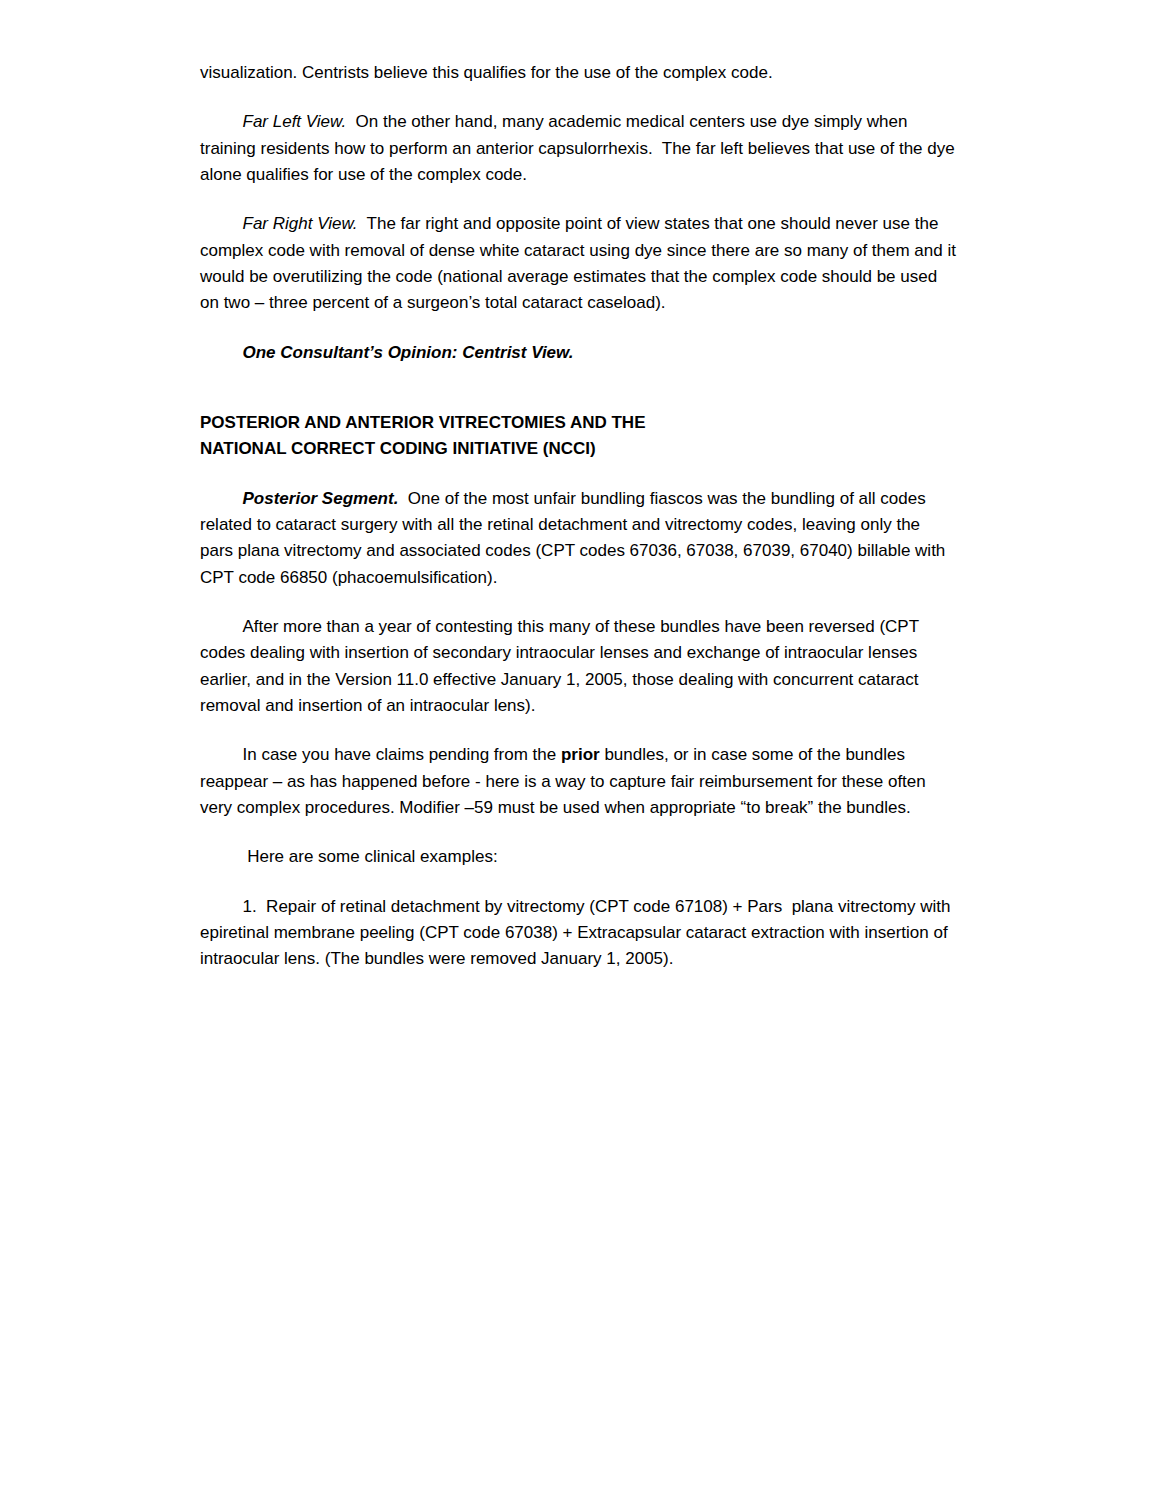visualization. Centrists believe this qualifies for the use of the complex code.
Far Left View. On the other hand, many academic medical centers use dye simply when training residents how to perform an anterior capsulorrhexis. The far left believes that use of the dye alone qualifies for use of the complex code.
Far Right View. The far right and opposite point of view states that one should never use the complex code with removal of dense white cataract using dye since there are so many of them and it would be overutilizing the code (national average estimates that the complex code should be used on two – three percent of a surgeon’s total cataract caseload).
One Consultant’s Opinion: Centrist View.
POSTERIOR AND ANTERIOR VITRECTOMIES AND THE
NATIONAL CORRECT CODING INITIATIVE (NCCI)
Posterior Segment. One of the most unfair bundling fiascos was the bundling of all codes related to cataract surgery with all the retinal detachment and vitrectomy codes, leaving only the pars plana vitrectomy and associated codes (CPT codes 67036, 67038, 67039, 67040) billable with CPT code 66850 (phacoemulsification).
After more than a year of contesting this many of these bundles have been reversed (CPT codes dealing with insertion of secondary intraocular lenses and exchange of intraocular lenses earlier, and in the Version 11.0 effective January 1, 2005, those dealing with concurrent cataract removal and insertion of an intraocular lens).
In case you have claims pending from the prior bundles, or in case some of the bundles reappear – as has happened before - here is a way to capture fair reimbursement for these often very complex procedures. Modifier –59 must be used when appropriate “to break” the bundles.
Here are some clinical examples:
1. Repair of retinal detachment by vitrectomy (CPT code 67108) + Pars plana vitrectomy with epiretinal membrane peeling (CPT code 67038) + Extracapsular cataract extraction with insertion of intraocular lens. (The bundles were removed January 1, 2005).